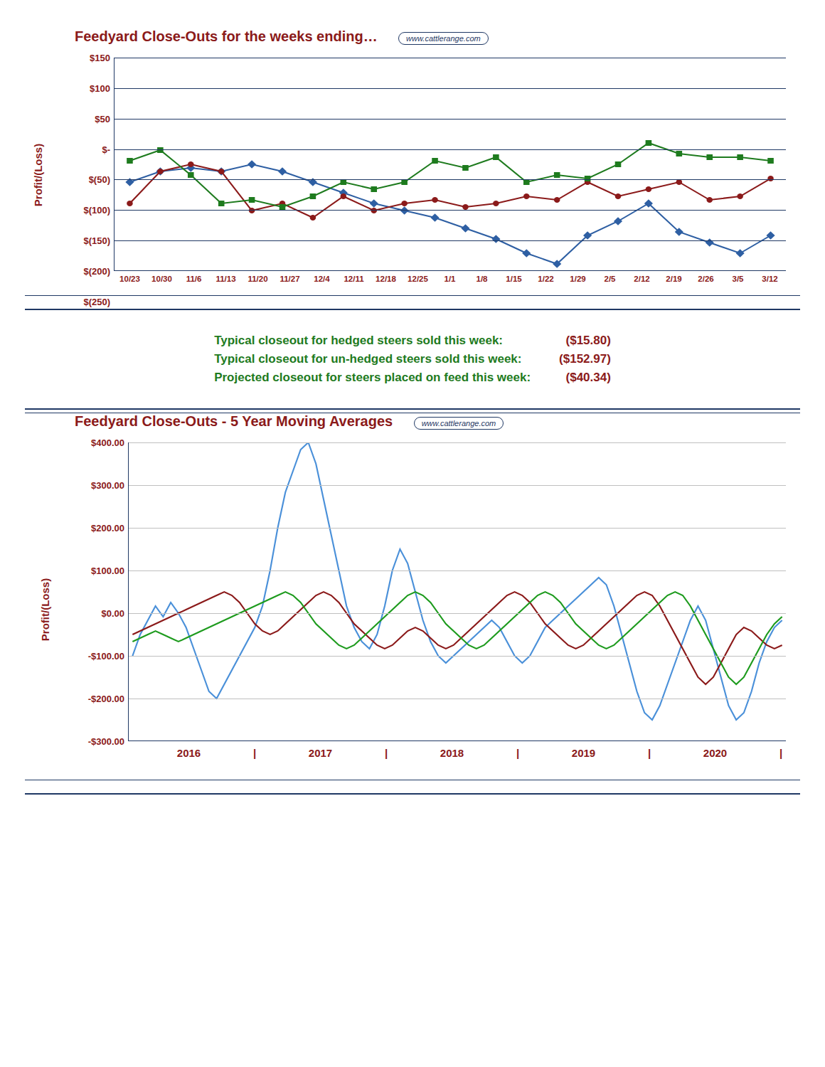Feedyard Close-Outs for the weeks ending… www. cattlerange.com
Profit/(Loss)
$150 $100 $50 $- $(50) $(100) $(150) $(200) $(250)
10/2310/3011/611/1311/20 11/2712/412/1112/1812/25 1/11/81/151/221/29 2/52/122/192/263/53/12
| Typical closeout for hedged steers sold this week: | ($15.80) |
| Typical closeout for un-hedged steers sold this week: | ($152.97) |
| Projected closeout for steers placed on feed this week: | ($40.34) |
Feedyard Close-Outs - 5 Year Moving Averages www. cattlerange.com
Profit/(Loss)
$400.00 $300.00 $200.00 $100.00 $0.00 -$100.00 -$200.00 -$300.00
2016| 2017| 2018| 2019| 2020|